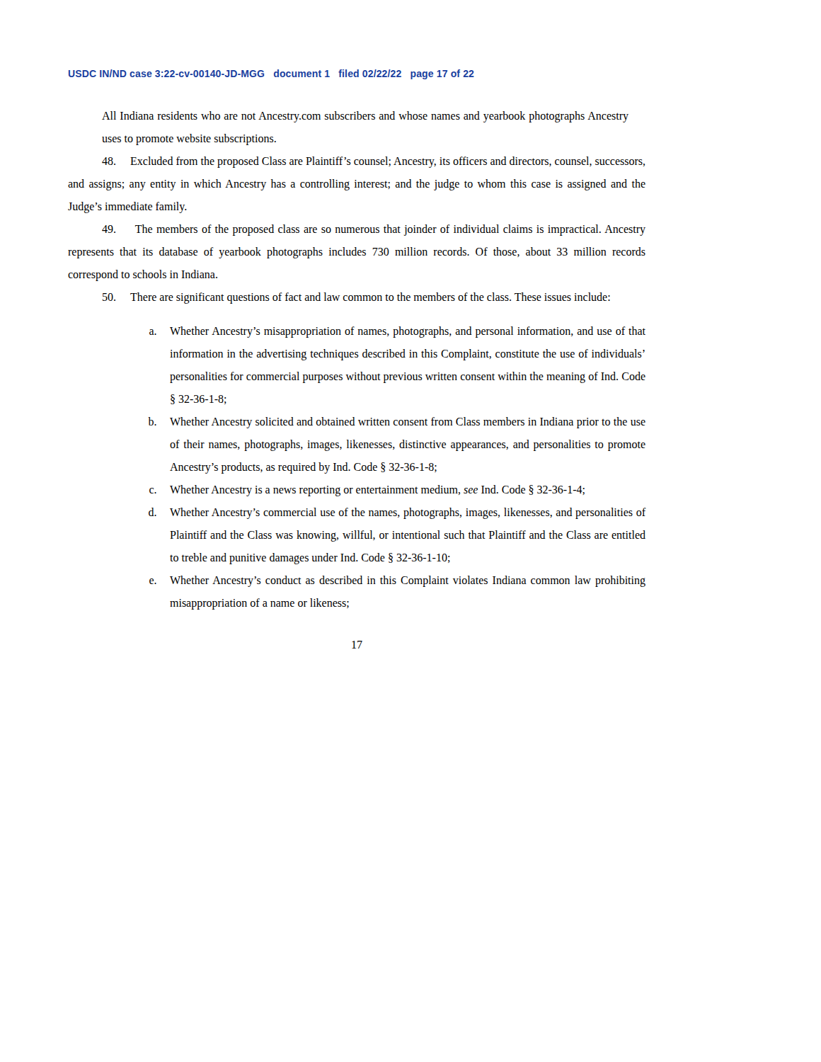USDC IN/ND case 3:22-cv-00140-JD-MGG document 1 filed 02/22/22 page 17 of 22
All Indiana residents who are not Ancestry.com subscribers and whose names and yearbook photographs Ancestry uses to promote website subscriptions.
48. Excluded from the proposed Class are Plaintiff’s counsel; Ancestry, its officers and directors, counsel, successors, and assigns; any entity in which Ancestry has a controlling interest; and the judge to whom this case is assigned and the Judge’s immediate family.
49. The members of the proposed class are so numerous that joinder of individual claims is impractical. Ancestry represents that its database of yearbook photographs includes 730 million records. Of those, about 33 million records correspond to schools in Indiana.
50. There are significant questions of fact and law common to the members of the class. These issues include:
Whether Ancestry’s misappropriation of names, photographs, and personal information, and use of that information in the advertising techniques described in this Complaint, constitute the use of individuals’ personalities for commercial purposes without previous written consent within the meaning of Ind. Code § 32-36-1-8;
Whether Ancestry solicited and obtained written consent from Class members in Indiana prior to the use of their names, photographs, images, likenesses, distinctive appearances, and personalities to promote Ancestry’s products, as required by Ind. Code § 32-36-1-8;
Whether Ancestry is a news reporting or entertainment medium, see Ind. Code § 32-36-1-4;
Whether Ancestry’s commercial use of the names, photographs, images, likenesses, and personalities of Plaintiff and the Class was knowing, willful, or intentional such that Plaintiff and the Class are entitled to treble and punitive damages under Ind. Code § 32-36-1-10;
Whether Ancestry’s conduct as described in this Complaint violates Indiana common law prohibiting misappropriation of a name or likeness;
17